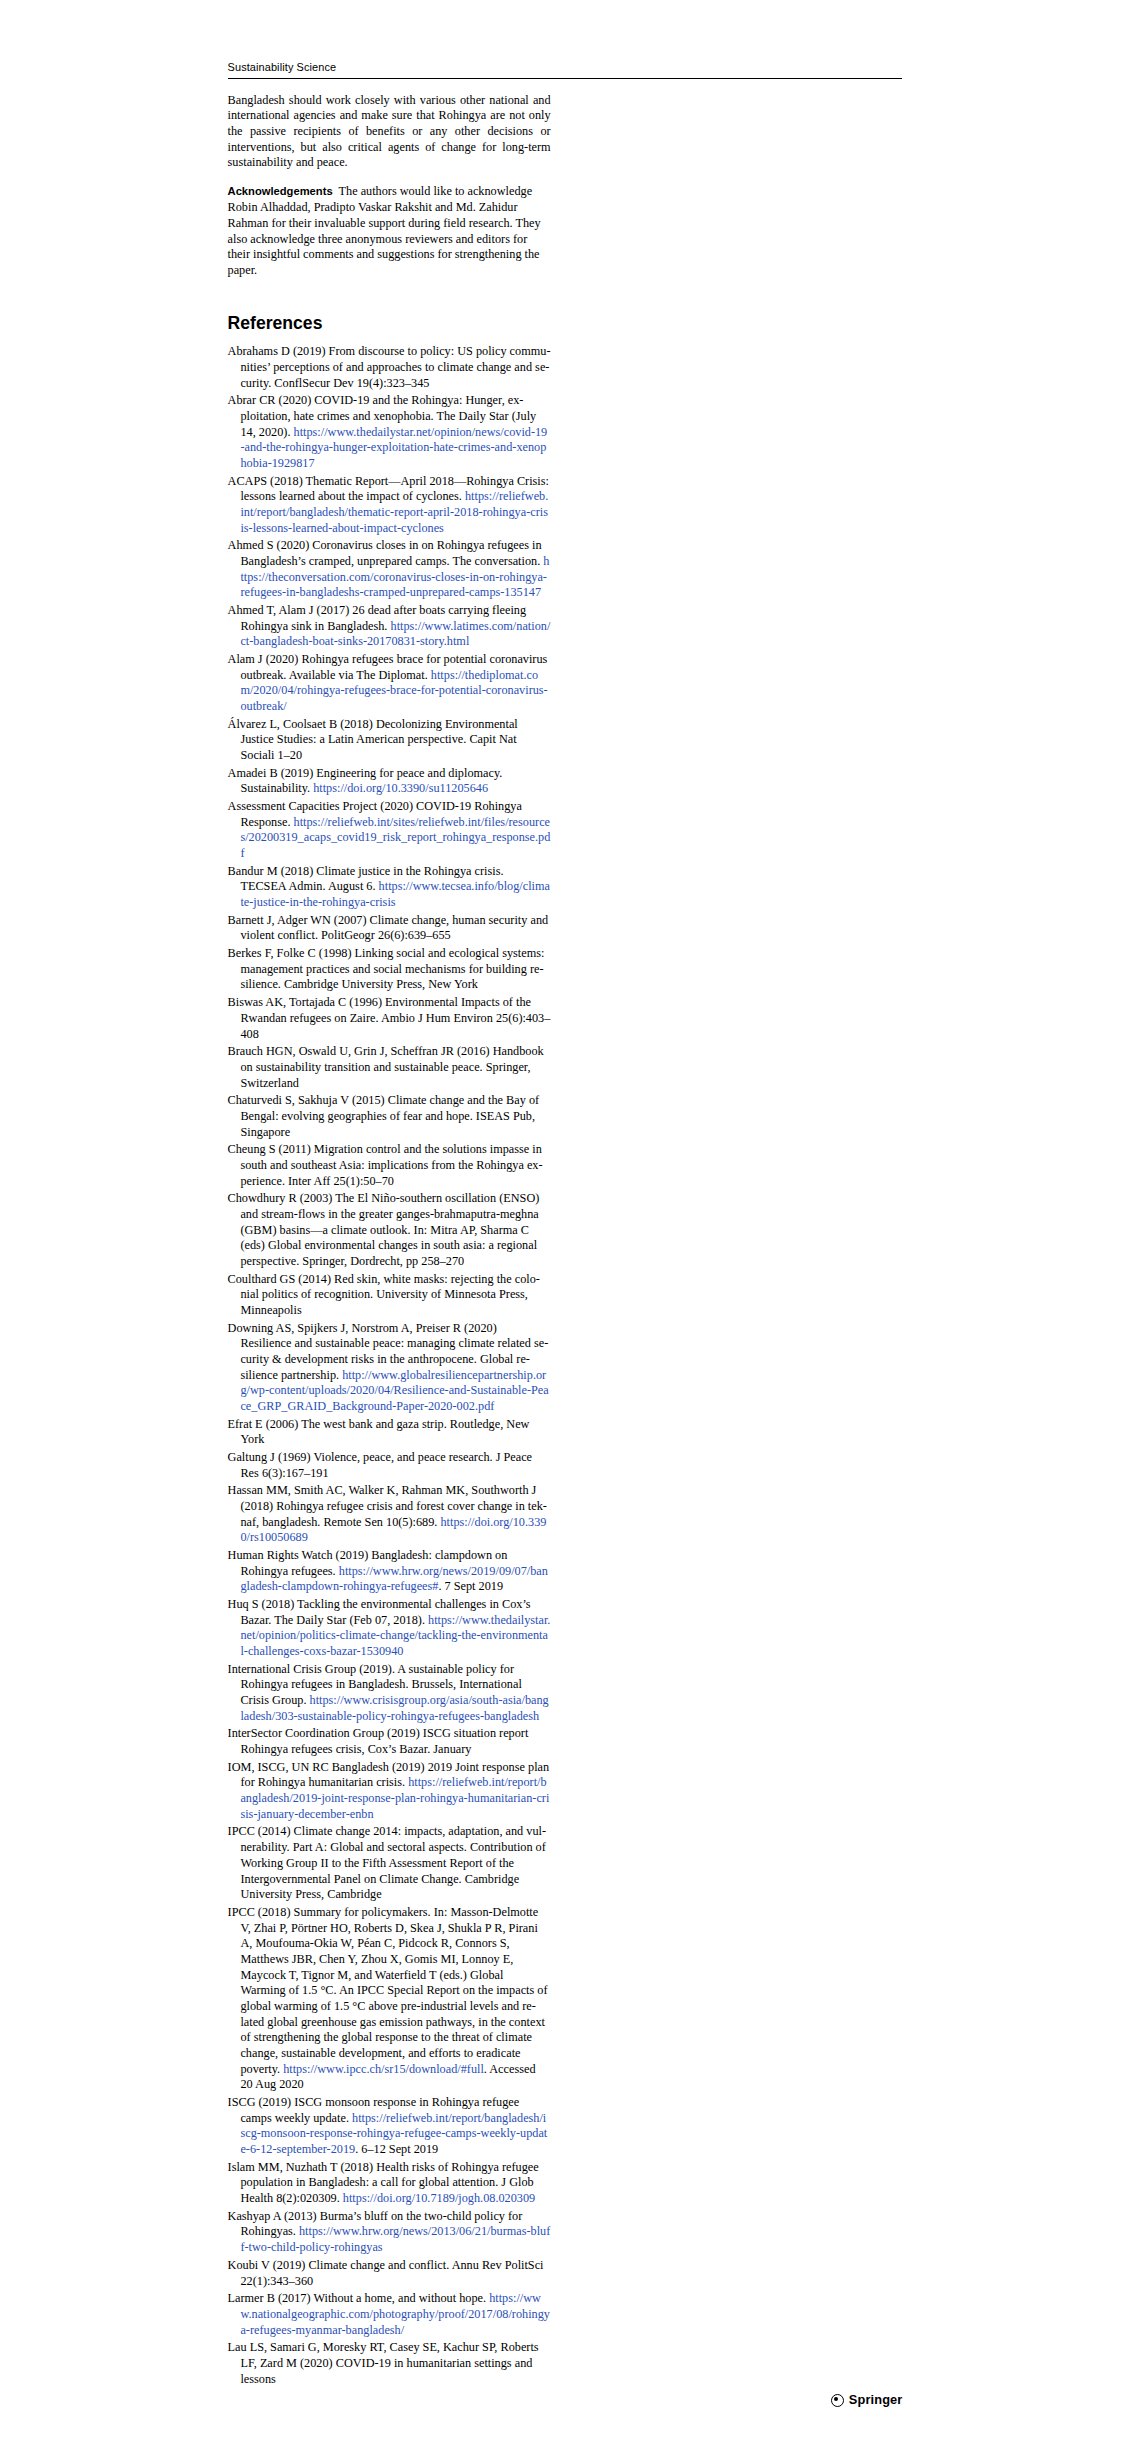Sustainability Science
Bangladesh should work closely with various other national and international agencies and make sure that Rohingya are not only the passive recipients of benefits or any other decisions or interventions, but also critical agents of change for long-term sustainability and peace.
Acknowledgements
The authors would like to acknowledge Robin Alhaddad, Pradipto Vaskar Rakshit and Md. Zahidur Rahman for their invaluable support during field research. They also acknowledge three anonymous reviewers and editors for their insightful comments and suggestions for strengthening the paper.
References
Abrahams D (2019) From discourse to policy: US policy communities’ perceptions of and approaches to climate change and security. ConflSecur Dev 19(4):323–345
Abrar CR (2020) COVID-19 and the Rohingya: Hunger, exploitation, hate crimes and xenophobia. The Daily Star (July 14, 2020). https://www.thedailystar.net/opinion/news/covid-19-and-the-rohingya-hunger-exploitation-hate-crimes-and-xenophobia-1929817
ACAPS (2018) Thematic Report—April 2018—Rohingya Crisis: lessons learned about the impact of cyclones. https://reliefweb.int/report/bangladesh/thematic-report-april-2018-rohingya-crisis-lessons-learned-about-impact-cyclones
Ahmed S (2020) Coronavirus closes in on Rohingya refugees in Bangladesh’s cramped, unprepared camps. The conversation. https://theconversation.com/coronavirus-closes-in-on-rohingya-refugees-in-bangladeshs-cramped-unprepared-camps-135147
Ahmed T, Alam J (2017) 26 dead after boats carrying fleeing Rohingya sink in Bangladesh. https://www.latimes.com/nation/ct-bangladesh-boat-sinks-20170831-story.html
Alam J (2020) Rohingya refugees brace for potential coronavirus outbreak. Available via The Diplomat. https://thediplomat.com/2020/04/rohingya-refugees-brace-for-potential-coronavirus-outbreak/
Álvarez L, Coolsaet B (2018) Decolonizing Environmental Justice Studies: a Latin American perspective. Capit Nat Sociali 1–20
Amadei B (2019) Engineering for peace and diplomacy. Sustainability. https://doi.org/10.3390/su11205646
Assessment Capacities Project (2020) COVID-19 Rohingya Response. https://reliefweb.int/sites/reliefweb.int/files/resources/20200319_acaps_covid19_risk_report_rohingya_response.pdf
Bandur M (2018) Climate justice in the Rohingya crisis. TECSEA Admin. August 6. https://www.tecsea.info/blog/climate-justice-in-the-rohingya-crisis
Barnett J, Adger WN (2007) Climate change, human security and violent conflict. PolitGeogr 26(6):639–655
Berkes F, Folke C (1998) Linking social and ecological systems: management practices and social mechanisms for building resilience. Cambridge University Press, New York
Biswas AK, Tortajada C (1996) Environmental Impacts of the Rwandan refugees on Zaire. Ambio J Hum Environ 25(6):403–408
Brauch HGN, Oswald U, Grin J, Scheffran JR (2016) Handbook on sustainability transition and sustainable peace. Springer, Switzerland
Chaturvedi S, Sakhuja V (2015) Climate change and the Bay of Bengal: evolving geographies of fear and hope. ISEAS Pub, Singapore
Cheung S (2011) Migration control and the solutions impasse in south and southeast Asia: implications from the Rohingya experience. Inter Aff 25(1):50–70
Chowdhury R (2003) The El Niño-southern oscillation (ENSO) and stream-flows in the greater ganges-brahmaputra-meghna (GBM) basins—a climate outlook. In: Mitra AP, Sharma C (eds) Global environmental changes in south asia: a regional perspective. Springer, Dordrecht, pp 258–270
Coulthard GS (2014) Red skin, white masks: rejecting the colonial politics of recognition. University of Minnesota Press, Minneapolis
Downing AS, Spijkers J, Norstrom A, Preiser R (2020) Resilience and sustainable peace: managing climate related security & development risks in the anthropocene. Global resilience partnership. http://www.globalresiliencepartnership.org/wp-content/uploads/2020/04/Resilience-and-Sustainable-Peace_GRP_GRAID_Background-Paper-2020-002.pdf
Efrat E (2006) The west bank and gaza strip. Routledge, New York
Galtung J (1969) Violence, peace, and peace research. J Peace Res 6(3):167–191
Hassan MM, Smith AC, Walker K, Rahman MK, Southworth J (2018) Rohingya refugee crisis and forest cover change in teknaf, bangladesh. Remote Sen 10(5):689. https://doi.org/10.3390/rs10050689
Human Rights Watch (2019) Bangladesh: clampdown on Rohingya refugees. https://www.hrw.org/news/2019/09/07/bangladesh-clampdown-rohingya-refugees#. 7 Sept 2019
Huq S (2018) Tackling the environmental challenges in Cox’s Bazar. The Daily Star (Feb 07, 2018). https://www.thedailystar.net/opinion/politics-climate-change/tackling-the-environmental-challenges-coxs-bazar-1530940
International Crisis Group (2019). A sustainable policy for Rohingya refugees in Bangladesh. Brussels, International Crisis Group. https://www.crisisgroup.org/asia/south-asia/bangladesh/303-sustainable-policy-rohingya-refugees-bangladesh
InterSector Coordination Group (2019) ISCG situation report Rohingya refugees crisis, Cox’s Bazar. January
IOM, ISCG, UN RC Bangladesh (2019) 2019 Joint response plan for Rohingya humanitarian crisis. https://reliefweb.int/report/bangladesh/2019-joint-response-plan-rohingya-humanitarian-crisis-january-december-enbn
IPCC (2014) Climate change 2014: impacts, adaptation, and vulnerability. Part A: Global and sectoral aspects. Contribution of Working Group II to the Fifth Assessment Report of the Intergovernmental Panel on Climate Change. Cambridge University Press, Cambridge
IPCC (2018) Summary for policymakers. In: Masson-Delmotte V, Zhai P, Pörtner HO, Roberts D, Skea J, Shukla P R, Pirani A, Moufouma-Okia W, Péan C, Pidcock R, Connors S, Matthews JBR, Chen Y, Zhou X, Gomis MI, Lonnoy E, Maycock T, Tignor M, and Waterfield T (eds.) Global Warming of 1.5 °C. An IPCC Special Report on the impacts of global warming of 1.5 °C above pre-industrial levels and related global greenhouse gas emission pathways, in the context of strengthening the global response to the threat of climate change, sustainable development, and efforts to eradicate poverty. https://www.ipcc.ch/sr15/download/#full. Accessed 20 Aug 2020
ISCG (2019) ISCG monsoon response in Rohingya refugee camps weekly update. https://reliefweb.int/report/bangladesh/iscg-monsoon-response-rohingya-refugee-camps-weekly-update-6-12-september-2019. 6–12 Sept 2019
Islam MM, Nuzhath T (2018) Health risks of Rohingya refugee population in Bangladesh: a call for global attention. J Glob Health 8(2):020309. https://doi.org/10.7189/jogh.08.020309
Kashyap A (2013) Burma’s bluff on the two-child policy for Rohingyas. https://www.hrw.org/news/2013/06/21/burmas-bluff-two-child-policy-rohingyas
Koubi V (2019) Climate change and conflict. Annu Rev PolitSci 22(1):343–360
Larmer B (2017) Without a home, and without hope. https://www.nationalgeographic.com/photography/proof/2017/08/rohingya-refugees-myanmar-bangladesh/
Lau LS, Samari G, Moresky RT, Casey SE, Kachur SP, Roberts LF, Zard M (2020) COVID-19 in humanitarian settings and lessons
Springer